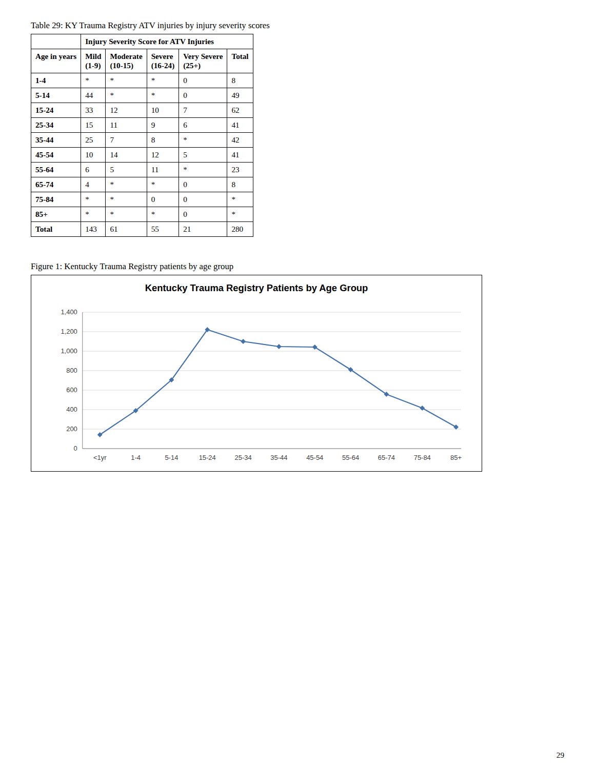Table 29: KY Trauma Registry ATV injuries by injury severity scores
| | Injury Severity Score for ATV Injuries |
| Age in years | Mild (1-9) | Moderate (10-15) | Severe (16-24) | Very Severe (25+) | Total |
| 1-4 | * | * | * | 0 | 8 |
| 5-14 | 44 | * | * | 0 | 49 |
| 15-24 | 33 | 12 | 10 | 7 | 62 |
| 25-34 | 15 | 11 | 9 | 6 | 41 |
| 35-44 | 25 | 7 | 8 | * | 42 |
| 45-54 | 10 | 14 | 12 | 5 | 41 |
| 55-64 | 6 | 5 | 11 | * | 23 |
| 65-74 | 4 | * | * | 0 | 8 |
| 75-84 | * | * | 0 | 0 | * |
| 85+ | * | * | * | 0 | * |
| Total | 143 | 61 | 55 | 21 | 280 |
Figure 1: Kentucky Trauma Registry patients by age group
Kentucky Trauma Registry Patients by Age Group
1,400 1,200 1,000 800 600 400 200 0 <1yr 1-4 5-14 15-24 25-34 35-44 45-54 55-64 65-74 75-84 85+
29